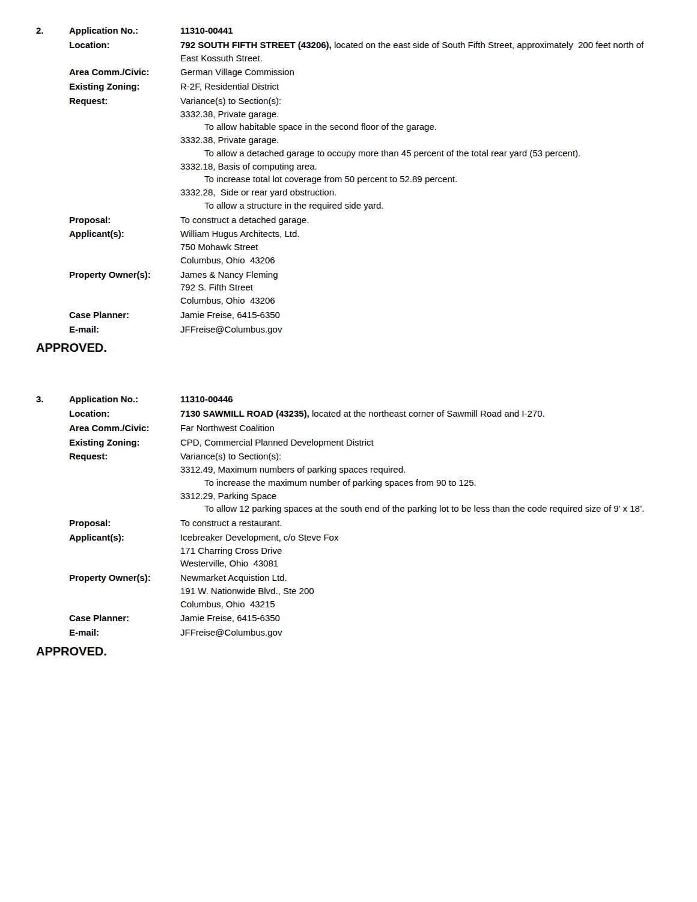| 2. | Application No.: | 11310-00441 |
| | Location: | 792 SOUTH FIFTH STREET (43206), located on the east side of South Fifth Street, approximately 200 feet north of East Kossuth Street. |
| | Area Comm./Civic: | German Village Commission |
| | Existing Zoning: | R-2F, Residential District |
| | Request: | Variance(s) to Section(s): 3332.38, Private garage. To allow habitable space in the second floor of the garage. 3332.38, Private garage. To allow a detached garage to occupy more than 45 percent of the total rear yard (53 percent). 3332.18, Basis of computing area. To increase total lot coverage from 50 percent to 52.89 percent. 3332.28, Side or rear yard obstruction. To allow a structure in the required side yard. |
| | Proposal: | To construct a detached garage. |
| | Applicant(s): | William Hugus Architects, Ltd. 750 Mohawk Street Columbus, Ohio 43206 |
| | Property Owner(s): | James & Nancy Fleming 792 S. Fifth Street Columbus, Ohio 43206 |
| | Case Planner: | Jamie Freise, 6415-6350 |
| | E-mail: | JFFreise@Columbus.gov |
APPROVED.
| 3. | Application No.: | 11310-00446 |
| | Location: | 7130 SAWMILL ROAD (43235), located at the northeast corner of Sawmill Road and I-270. |
| | Area Comm./Civic: | Far Northwest Coalition |
| | Existing Zoning: | CPD, Commercial Planned Development District |
| | Request: | Variance(s) to Section(s): 3312.49, Maximum numbers of parking spaces required. To increase the maximum number of parking spaces from 90 to 125. 3312.29, Parking Space To allow 12 parking spaces at the south end of the parking lot to be less than the code required size of 9’ x 18’. |
| | Proposal: | To construct a restaurant. |
| | Applicant(s): | Icebreaker Development, c/o Steve Fox 171 Charring Cross Drive Westerville, Ohio 43081 |
| | Property Owner(s): | Newmarket Acquistion Ltd. 191 W. Nationwide Blvd., Ste 200 Columbus, Ohio 43215 |
| | Case Planner: | Jamie Freise, 6415-6350 |
| | E-mail: | JFFreise@Columbus.gov |
APPROVED.